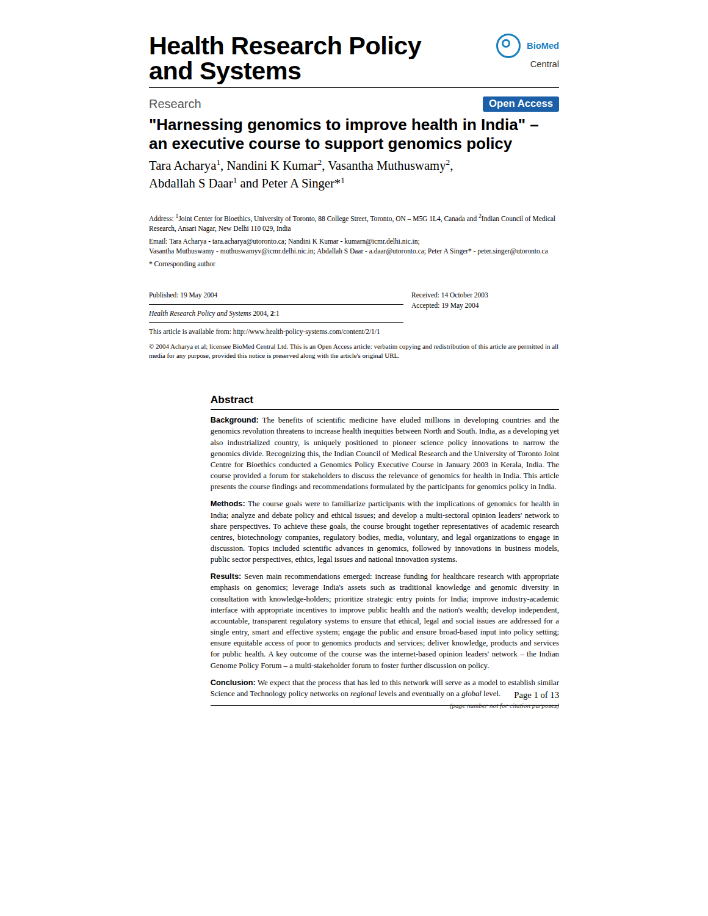Health Research Policy and Systems
BioMed Central
Research
Open Access
"Harnessing genomics to improve health in India" – an executive course to support genomics policy
Tara Acharya1, Nandini K Kumar2, Vasantha Muthuswamy2,
Abdallah S Daar1 and Peter A Singer*1
Address: 1Joint Center for Bioethics, University of Toronto, 88 College Street, Toronto, ON – M5G 1L4, Canada and 2Indian Council of Medical Research, Ansari Nagar, New Delhi 110 029, India
Email: Tara Acharya - tara.acharya@utoronto.ca; Nandini K Kumar - kumarn@icmr.delhi.nic.in;
Vasantha Muthuswamy - muthuswamyv@icmr.delhi.nic.in; Abdallah S Daar - a.daar@utoronto.ca; Peter A Singer* - peter.singer@utoronto.ca
* Corresponding author
Received: 14 October 2003
Accepted: 19 May 2004
Published: 19 May 2004
Health Research Policy and Systems 2004, 2:1
This article is available from: http://www.health-policy-systems.com/content/2/1/1
© 2004 Acharya et al; licensee BioMed Central Ltd. This is an Open Access article: verbatim copying and redistribution of this article are permitted in all media for any purpose, provided this notice is preserved along with the article's original URL.
Abstract
Background: The benefits of scientific medicine have eluded millions in developing countries and the genomics revolution threatens to increase health inequities between North and South. India, as a developing yet also industrialized country, is uniquely positioned to pioneer science policy innovations to narrow the genomics divide. Recognizing this, the Indian Council of Medical Research and the University of Toronto Joint Centre for Bioethics conducted a Genomics Policy Executive Course in January 2003 in Kerala, India. The course provided a forum for stakeholders to discuss the relevance of genomics for health in India. This article presents the course findings and recommendations formulated by the participants for genomics policy in India.
Methods: The course goals were to familiarize participants with the implications of genomics for health in India; analyze and debate policy and ethical issues; and develop a multi-sectoral opinion leaders' network to share perspectives. To achieve these goals, the course brought together representatives of academic research centres, biotechnology companies, regulatory bodies, media, voluntary, and legal organizations to engage in discussion. Topics included scientific advances in genomics, followed by innovations in business models, public sector perspectives, ethics, legal issues and national innovation systems.
Results: Seven main recommendations emerged: increase funding for healthcare research with appropriate emphasis on genomics; leverage India's assets such as traditional knowledge and genomic diversity in consultation with knowledge-holders; prioritize strategic entry points for India; improve industry-academic interface with appropriate incentives to improve public health and the nation's wealth; develop independent, accountable, transparent regulatory systems to ensure that ethical, legal and social issues are addressed for a single entry, smart and effective system; engage the public and ensure broad-based input into policy setting; ensure equitable access of poor to genomics products and services; deliver knowledge, products and services for public health. A key outcome of the course was the internet-based opinion leaders' network – the Indian Genome Policy Forum – a multi-stakeholder forum to foster further discussion on policy.
Conclusion: We expect that the process that has led to this network will serve as a model to establish similar Science and Technology policy networks on regional levels and eventually on a global level.
Page 1 of 13
(page number not for citation purposes)